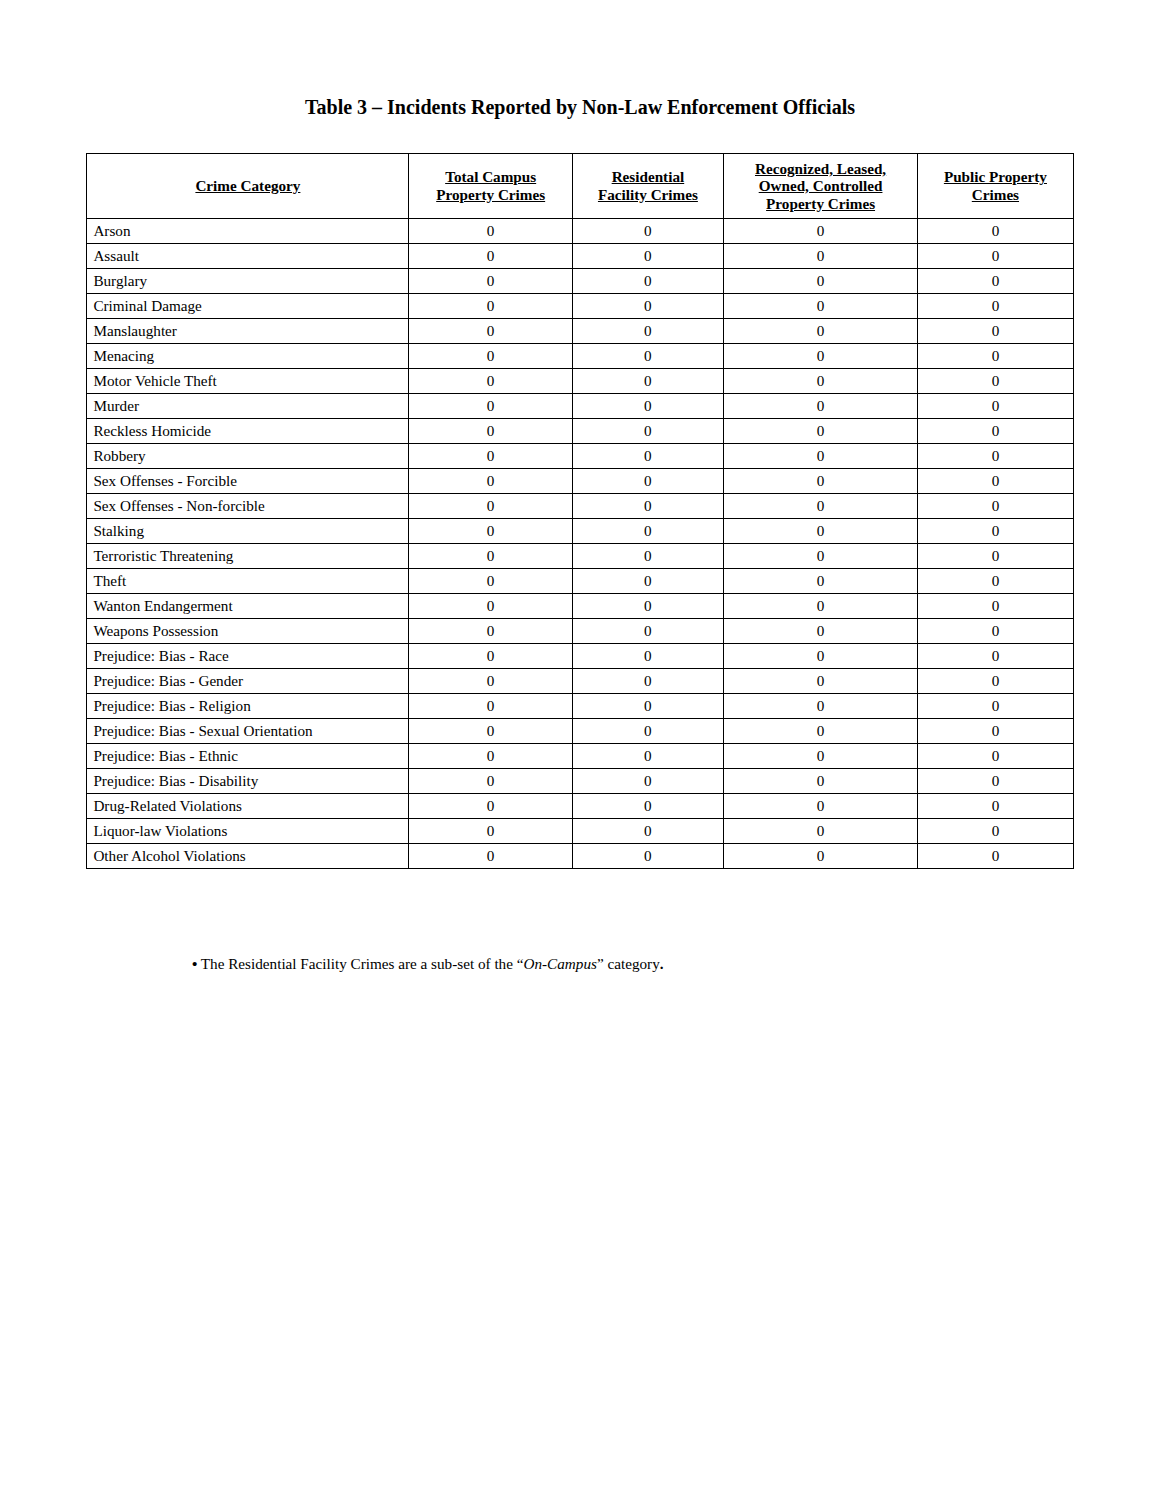Table 3 – Incidents Reported by Non-Law Enforcement Officials
| Crime Category | Total Campus Property Crimes | Residential Facility Crimes | Recognized, Leased, Owned, Controlled Property Crimes | Public Property Crimes |
| --- | --- | --- | --- | --- |
| Arson | 0 | 0 | 0 | 0 |
| Assault | 0 | 0 | 0 | 0 |
| Burglary | 0 | 0 | 0 | 0 |
| Criminal Damage | 0 | 0 | 0 | 0 |
| Manslaughter | 0 | 0 | 0 | 0 |
| Menacing | 0 | 0 | 0 | 0 |
| Motor Vehicle Theft | 0 | 0 | 0 | 0 |
| Murder | 0 | 0 | 0 | 0 |
| Reckless Homicide | 0 | 0 | 0 | 0 |
| Robbery | 0 | 0 | 0 | 0 |
| Sex Offenses - Forcible | 0 | 0 | 0 | 0 |
| Sex Offenses - Non-forcible | 0 | 0 | 0 | 0 |
| Stalking | 0 | 0 | 0 | 0 |
| Terroristic Threatening | 0 | 0 | 0 | 0 |
| Theft | 0 | 0 | 0 | 0 |
| Wanton Endangerment | 0 | 0 | 0 | 0 |
| Weapons Possession | 0 | 0 | 0 | 0 |
| Prejudice: Bias - Race | 0 | 0 | 0 | 0 |
| Prejudice: Bias - Gender | 0 | 0 | 0 | 0 |
| Prejudice: Bias - Religion | 0 | 0 | 0 | 0 |
| Prejudice: Bias - Sexual Orientation | 0 | 0 | 0 | 0 |
| Prejudice: Bias - Ethnic | 0 | 0 | 0 | 0 |
| Prejudice: Bias - Disability | 0 | 0 | 0 | 0 |
| Drug-Related Violations | 0 | 0 | 0 | 0 |
| Liquor-law Violations | 0 | 0 | 0 | 0 |
| Other Alcohol Violations | 0 | 0 | 0 | 0 |
• The Residential Facility Crimes are a sub-set of the “On-Campus” category.